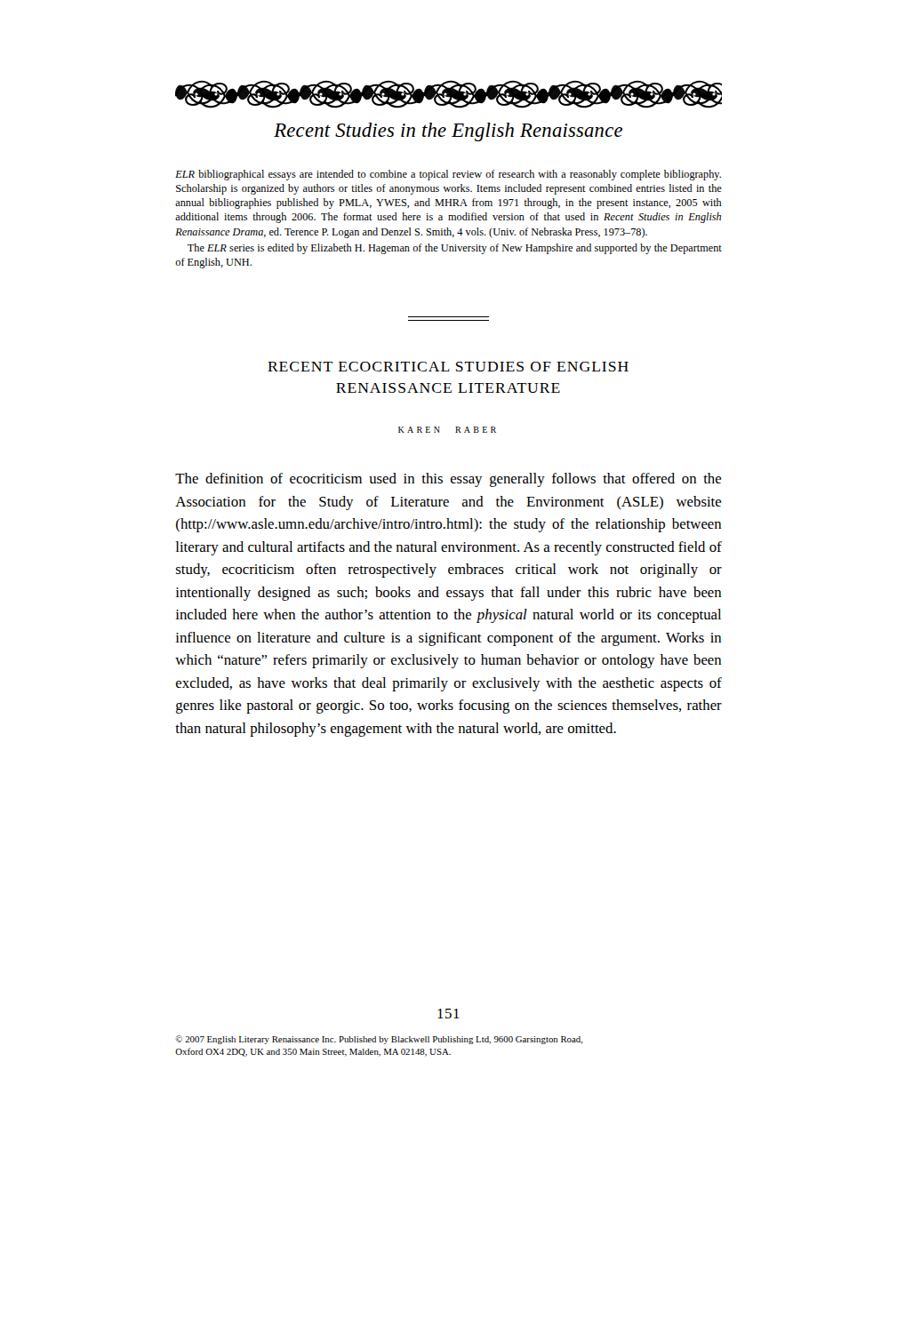Recent Studies in the English Renaissance
ELR bibliographical essays are intended to combine a topical review of research with a reasonably complete bibliography. Scholarship is organized by authors or titles of anonymous works. Items included represent combined entries listed in the annual bibliographies published by PMLA, YWES, and MHRA from 1971 through, in the present instance, 2005 with additional items through 2006. The format used here is a modified version of that used in Recent Studies in English Renaissance Drama, ed. Terence P. Logan and Denzel S. Smith, 4 vols. (Univ. of Nebraska Press, 1973–78).
The ELR series is edited by Elizabeth H. Hageman of the University of New Hampshire and supported by the Department of English, UNH.
Recent Ecocritical Studies of English
Renaissance Literature
Karen Raber
The definition of ecocriticism used in this essay generally follows that offered on the Association for the Study of Literature and the Environment (ASLE) website (http://www.asle.umn.edu/archive/intro/intro.html): the study of the relationship between literary and cultural artifacts and the natural environment. As a recently constructed field of study, ecocriticism often retrospectively embraces critical work not originally or intentionally designed as such; books and essays that fall under this rubric have been included here when the author’s attention to the physical natural world or its conceptual influence on literature and culture is a significant component of the argument. Works in which “nature” refers primarily or exclusively to human behavior or ontology have been excluded, as have works that deal primarily or exclusively with the aesthetic aspects of genres like pastoral or georgic. So too, works focusing on the sciences themselves, rather than natural philosophy’s engagement with the natural world, are omitted.
151
© 2007 English Literary Renaissance Inc. Published by Blackwell Publishing Ltd, 9600 Garsington Road,
Oxford OX4 2DQ, UK and 350 Main Street, Malden, MA 02148, USA.